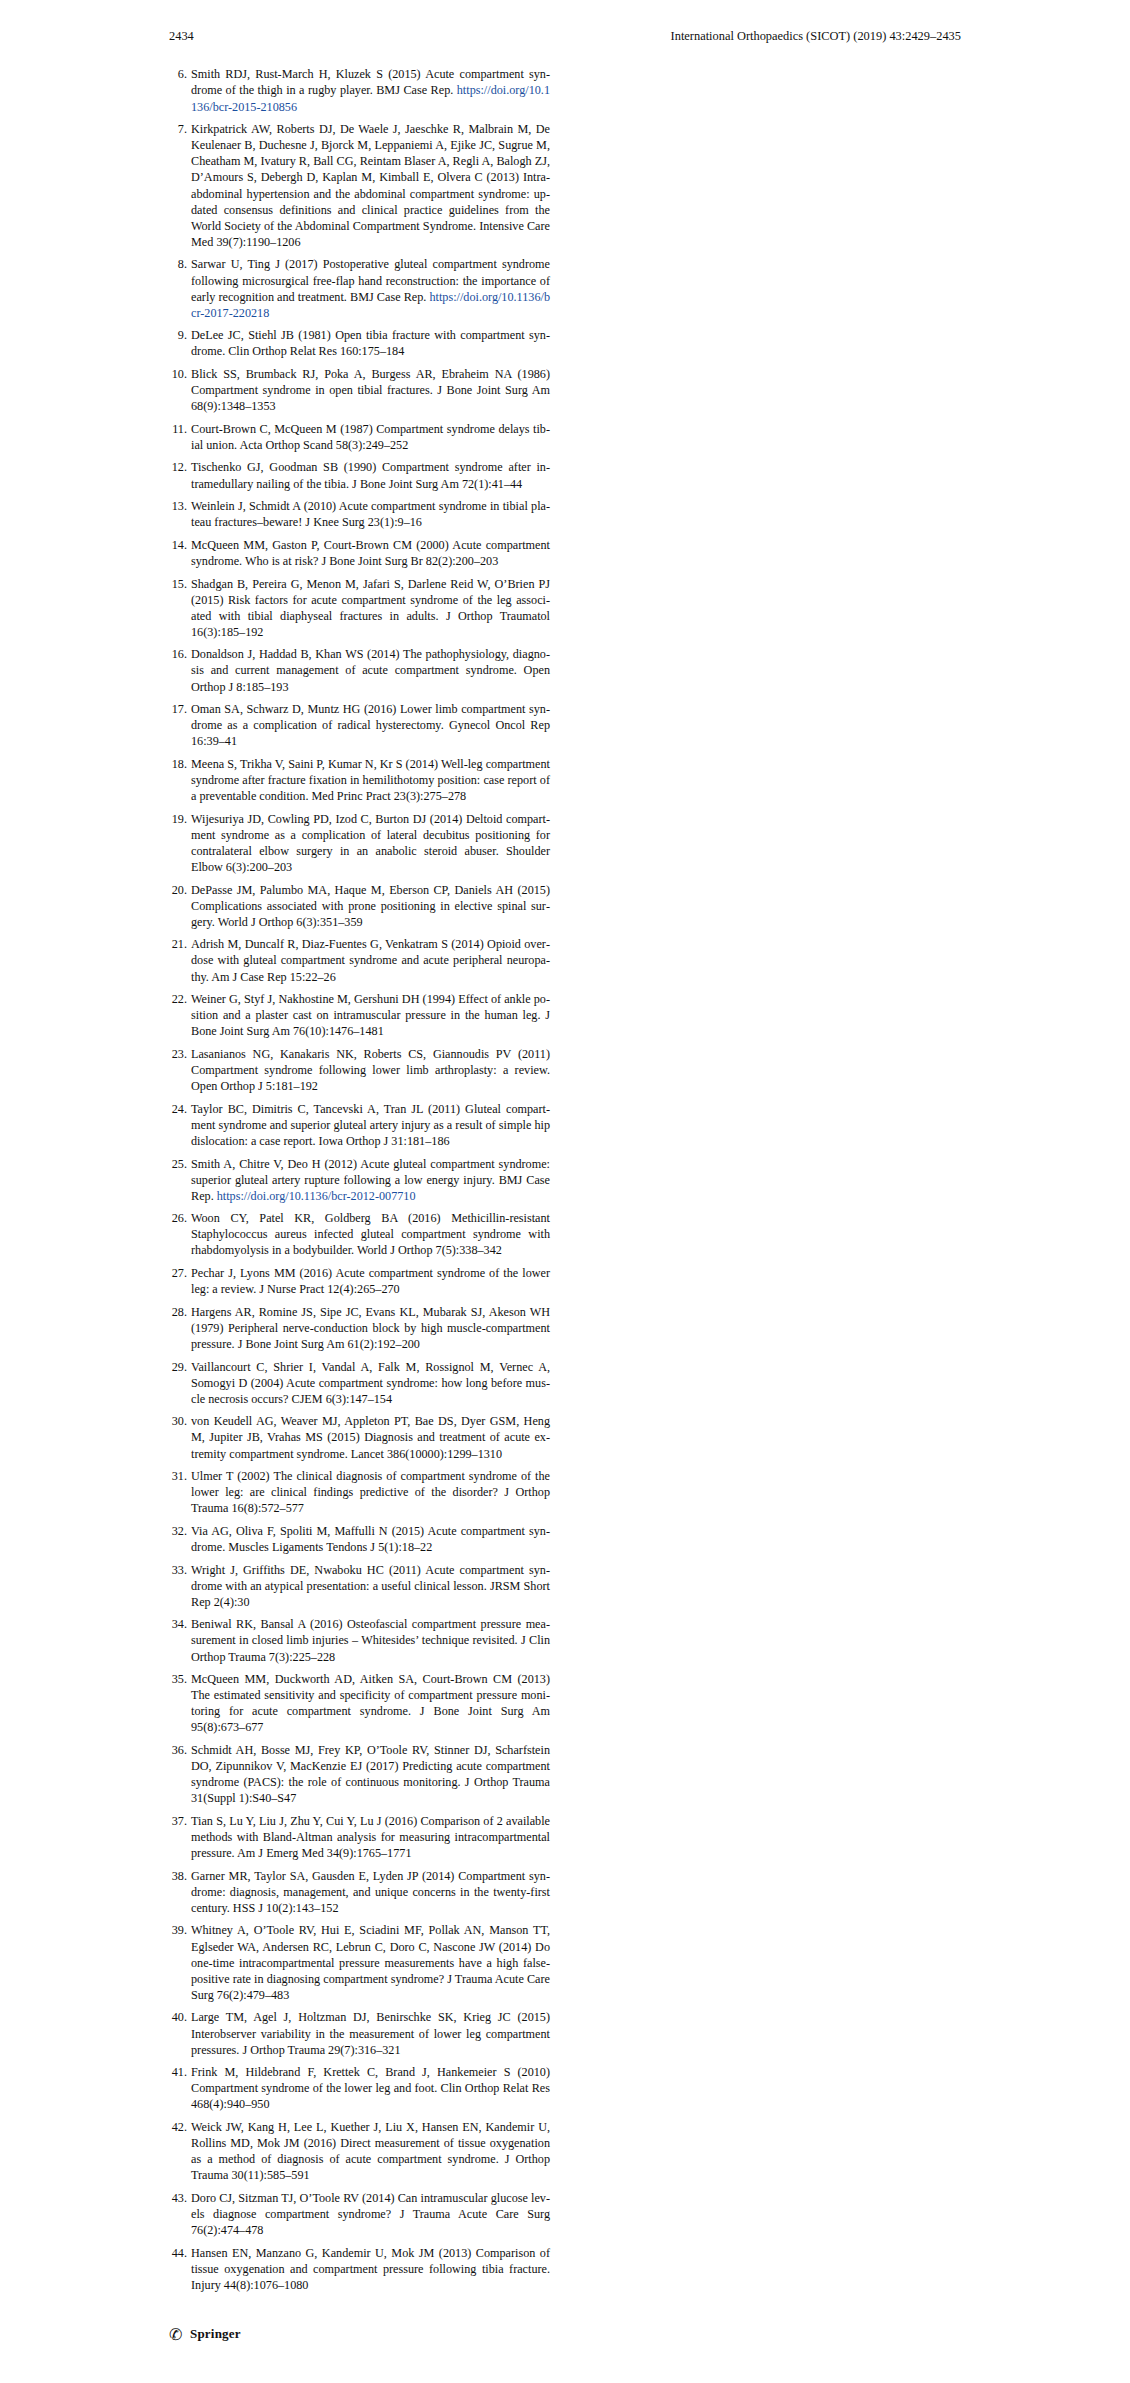2434
International Orthopaedics (SICOT) (2019) 43:2429–2435
6. Smith RDJ, Rust-March H, Kluzek S (2015) Acute compartment syndrome of the thigh in a rugby player. BMJ Case Rep. https://doi.org/10.1136/bcr-2015-210856
7. Kirkpatrick AW, Roberts DJ, De Waele J, Jaeschke R, Malbrain M, De Keulenaer B, Duchesne J, Bjorck M, Leppaniemi A, Ejike JC, Sugrue M, Cheatham M, Ivatury R, Ball CG, Reintam Blaser A, Regli A, Balogh ZJ, D’Amours S, Debergh D, Kaplan M, Kimball E, Olvera C (2013) Intra-abdominal hypertension and the abdominal compartment syndrome: updated consensus definitions and clinical practice guidelines from the World Society of the Abdominal Compartment Syndrome. Intensive Care Med 39(7):1190–1206
8. Sarwar U, Ting J (2017) Postoperative gluteal compartment syndrome following microsurgical free-flap hand reconstruction: the importance of early recognition and treatment. BMJ Case Rep. https://doi.org/10.1136/bcr-2017-220218
9. DeLee JC, Stiehl JB (1981) Open tibia fracture with compartment syndrome. Clin Orthop Relat Res 160:175–184
10. Blick SS, Brumback RJ, Poka A, Burgess AR, Ebraheim NA (1986) Compartment syndrome in open tibial fractures. J Bone Joint Surg Am 68(9):1348–1353
11. Court-Brown C, McQueen M (1987) Compartment syndrome delays tibial union. Acta Orthop Scand 58(3):249–252
12. Tischenko GJ, Goodman SB (1990) Compartment syndrome after intramedullary nailing of the tibia. J Bone Joint Surg Am 72(1):41–44
13. Weinlein J, Schmidt A (2010) Acute compartment syndrome in tibial plateau fractures–beware! J Knee Surg 23(1):9–16
14. McQueen MM, Gaston P, Court-Brown CM (2000) Acute compartment syndrome. Who is at risk? J Bone Joint Surg Br 82(2):200–203
15. Shadgan B, Pereira G, Menon M, Jafari S, Darlene Reid W, O’Brien PJ (2015) Risk factors for acute compartment syndrome of the leg associated with tibial diaphyseal fractures in adults. J Orthop Traumatol 16(3):185–192
16. Donaldson J, Haddad B, Khan WS (2014) The pathophysiology, diagnosis and current management of acute compartment syndrome. Open Orthop J 8:185–193
17. Oman SA, Schwarz D, Muntz HG (2016) Lower limb compartment syndrome as a complication of radical hysterectomy. Gynecol Oncol Rep 16:39–41
18. Meena S, Trikha V, Saini P, Kumar N, Kr S (2014) Well-leg compartment syndrome after fracture fixation in hemilithotomy position: case report of a preventable condition. Med Princ Pract 23(3):275–278
19. Wijesuriya JD, Cowling PD, Izod C, Burton DJ (2014) Deltoid compartment syndrome as a complication of lateral decubitus positioning for contralateral elbow surgery in an anabolic steroid abuser. Shoulder Elbow 6(3):200–203
20. DePasse JM, Palumbo MA, Haque M, Eberson CP, Daniels AH (2015) Complications associated with prone positioning in elective spinal surgery. World J Orthop 6(3):351–359
21. Adrish M, Duncalf R, Diaz-Fuentes G, Venkatram S (2014) Opioid overdose with gluteal compartment syndrome and acute peripheral neuropathy. Am J Case Rep 15:22–26
22. Weiner G, Styf J, Nakhostine M, Gershuni DH (1994) Effect of ankle position and a plaster cast on intramuscular pressure in the human leg. J Bone Joint Surg Am 76(10):1476–1481
23. Lasanianos NG, Kanakaris NK, Roberts CS, Giannoudis PV (2011) Compartment syndrome following lower limb arthroplasty: a review. Open Orthop J 5:181–192
24. Taylor BC, Dimitris C, Tancevski A, Tran JL (2011) Gluteal compartment syndrome and superior gluteal artery injury as a result of simple hip dislocation: a case report. Iowa Orthop J 31:181–186
25. Smith A, Chitre V, Deo H (2012) Acute gluteal compartment syndrome: superior gluteal artery rupture following a low energy injury. BMJ Case Rep. https://doi.org/10.1136/bcr-2012-007710
26. Woon CY, Patel KR, Goldberg BA (2016) Methicillin-resistant Staphylococcus aureus infected gluteal compartment syndrome with rhabdomyolysis in a bodybuilder. World J Orthop 7(5):338–342
27. Pechar J, Lyons MM (2016) Acute compartment syndrome of the lower leg: a review. J Nurse Pract 12(4):265–270
28. Hargens AR, Romine JS, Sipe JC, Evans KL, Mubarak SJ, Akeson WH (1979) Peripheral nerve-conduction block by high muscle-compartment pressure. J Bone Joint Surg Am 61(2):192–200
29. Vaillancourt C, Shrier I, Vandal A, Falk M, Rossignol M, Vernec A, Somogyi D (2004) Acute compartment syndrome: how long before muscle necrosis occurs? CJEM 6(3):147–154
30. von Keudell AG, Weaver MJ, Appleton PT, Bae DS, Dyer GSM, Heng M, Jupiter JB, Vrahas MS (2015) Diagnosis and treatment of acute extremity compartment syndrome. Lancet 386(10000):1299–1310
31. Ulmer T (2002) The clinical diagnosis of compartment syndrome of the lower leg: are clinical findings predictive of the disorder? J Orthop Trauma 16(8):572–577
32. Via AG, Oliva F, Spoliti M, Maffulli N (2015) Acute compartment syndrome. Muscles Ligaments Tendons J 5(1):18–22
33. Wright J, Griffiths DE, Nwaboku HC (2011) Acute compartment syndrome with an atypical presentation: a useful clinical lesson. JRSM Short Rep 2(4):30
34. Beniwal RK, Bansal A (2016) Osteofascial compartment pressure measurement in closed limb injuries – Whitesides’ technique revisited. J Clin Orthop Trauma 7(3):225–228
35. McQueen MM, Duckworth AD, Aitken SA, Court-Brown CM (2013) The estimated sensitivity and specificity of compartment pressure monitoring for acute compartment syndrome. J Bone Joint Surg Am 95(8):673–677
36. Schmidt AH, Bosse MJ, Frey KP, O’Toole RV, Stinner DJ, Scharfstein DO, Zipunnikov V, MacKenzie EJ (2017) Predicting acute compartment syndrome (PACS): the role of continuous monitoring. J Orthop Trauma 31(Suppl 1):S40–S47
37. Tian S, Lu Y, Liu J, Zhu Y, Cui Y, Lu J (2016) Comparison of 2 available methods with Bland-Altman analysis for measuring intracompartmental pressure. Am J Emerg Med 34(9):1765–1771
38. Garner MR, Taylor SA, Gausden E, Lyden JP (2014) Compartment syndrome: diagnosis, management, and unique concerns in the twenty-first century. HSS J 10(2):143–152
39. Whitney A, O’Toole RV, Hui E, Sciadini MF, Pollak AN, Manson TT, Eglseder WA, Andersen RC, Lebrun C, Doro C, Nascone JW (2014) Do one-time intracompartmental pressure measurements have a high false-positive rate in diagnosing compartment syndrome? J Trauma Acute Care Surg 76(2):479–483
40. Large TM, Agel J, Holtzman DJ, Benirschke SK, Krieg JC (2015) Interobserver variability in the measurement of lower leg compartment pressures. J Orthop Trauma 29(7):316–321
41. Frink M, Hildebrand F, Krettek C, Brand J, Hankemeier S (2010) Compartment syndrome of the lower leg and foot. Clin Orthop Relat Res 468(4):940–950
42. Weick JW, Kang H, Lee L, Kuether J, Liu X, Hansen EN, Kandemir U, Rollins MD, Mok JM (2016) Direct measurement of tissue oxygenation as a method of diagnosis of acute compartment syndrome. J Orthop Trauma 30(11):585–591
43. Doro CJ, Sitzman TJ, O’Toole RV (2014) Can intramuscular glucose levels diagnose compartment syndrome? J Trauma Acute Care Surg 76(2):474–478
44. Hansen EN, Manzano G, Kandemir U, Mok JM (2013) Comparison of tissue oxygenation and compartment pressure following tibia fracture. Injury 44(8):1076–1080
✆ Springer